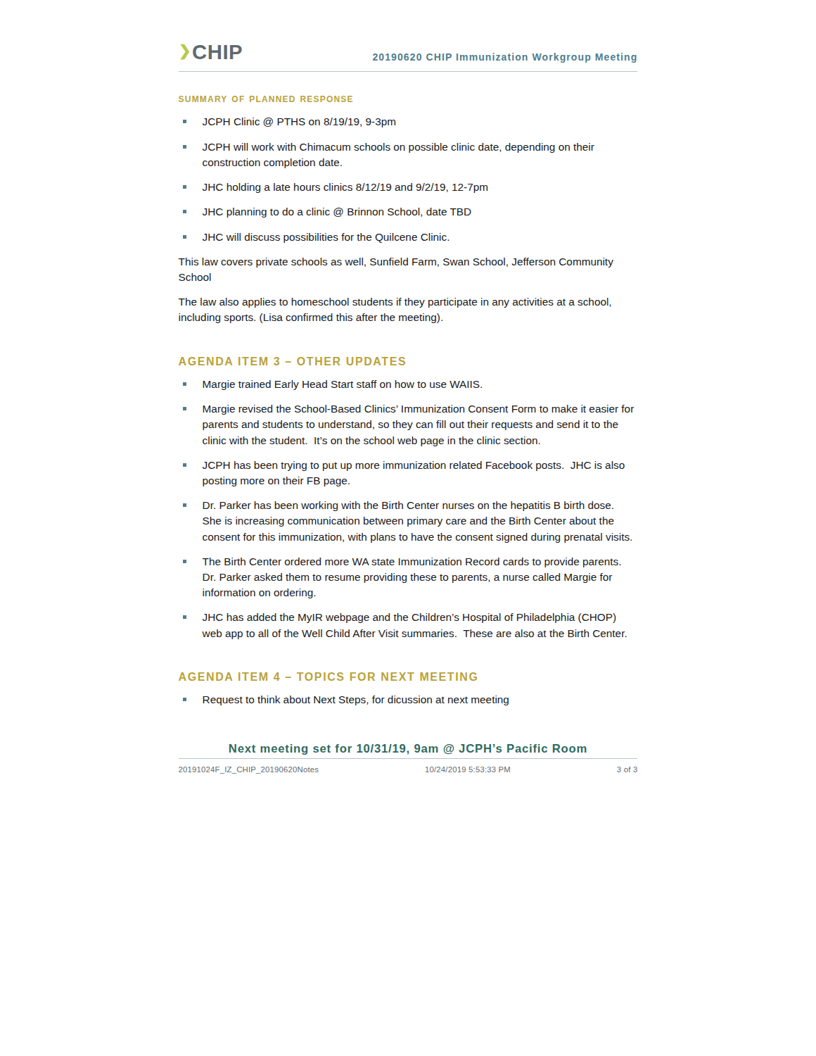❯CHIP
20190620 CHIP Immunization Workgroup Meeting
Summary of planned response
JCPH Clinic @ PTHS on 8/19/19, 9-3pm
JCPH will work with Chimacum schools on possible clinic date, depending on their construction completion date.
JHC holding a late hours clinics 8/12/19 and 9/2/19, 12-7pm
JHC planning to do a clinic @ Brinnon School, date TBD
JHC will discuss possibilities for the Quilcene Clinic.
This law covers private schools as well, Sunfield Farm, Swan School, Jefferson Community School
The law also applies to homeschool students if they participate in any activities at a school, including sports. (Lisa confirmed this after the meeting).
Agenda Item 3 – Other Updates
Margie trained Early Head Start staff on how to use WAIIS.
Margie revised the School-Based Clinics’ Immunization Consent Form to make it easier for parents and students to understand, so they can fill out their requests and send it to the clinic with the student. It’s on the school web page in the clinic section.
JCPH has been trying to put up more immunization related Facebook posts. JHC is also posting more on their FB page.
Dr. Parker has been working with the Birth Center nurses on the hepatitis B birth dose. She is increasing communication between primary care and the Birth Center about the consent for this immunization, with plans to have the consent signed during prenatal visits.
The Birth Center ordered more WA state Immunization Record cards to provide parents. Dr. Parker asked them to resume providing these to parents, a nurse called Margie for information on ordering.
JHC has added the MyIR webpage and the Children’s Hospital of Philadelphia (CHOP) web app to all of the Well Child After Visit summaries. These are also at the Birth Center.
Agenda Item 4 – Topics for Next Meeting
Request to think about Next Steps, for dicussion at next meeting
Next meeting set for 10/31/19, 9am @ JCPH’s Pacific Room
20191024F_IZ_CHIP_20190620Notes
10/24/2019 5:53:33 PM
3 of 3